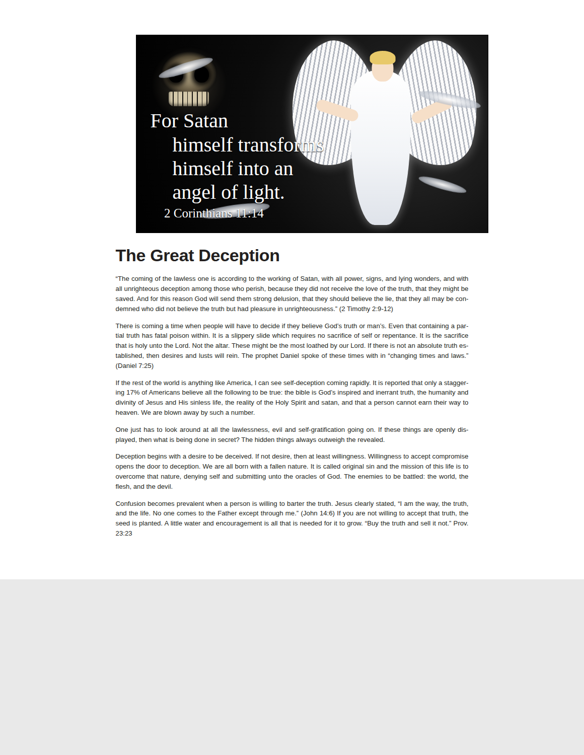For Satan
himself transforms
himself into an
angel of light.
2 Corinthians 11:14
The Great Deception
“The coming of the lawless one is according to the working of Satan, with all power, signs, and lying wonders, and with all unrighteous deception among those who perish, because they did not receive the love of the truth, that they might be saved. And for this reason God will send them strong delusion, that they should believe the lie, that they all may be condemned who did not believe the truth but had pleasure in unrighteousness.” (2 Timothy 2:9-12)
There is coming a time when people will have to decide if they believe God’s truth or man’s. Even that containing a partial truth has fatal poison within. It is a slippery slide which requires no sacrifice of self or repentance. It is the sacrifice that is holy unto the Lord. Not the altar. These might be the most loathed by our Lord. If there is not an absolute truth established, then desires and lusts will rein. The prophet Daniel spoke of these times with in “changing times and laws.” (Daniel 7:25)
If the rest of the world is anything like America, I can see self-deception coming rapidly. It is reported that only a staggering 17% of Americans believe all the following to be true: the bible is God’s inspired and inerrant truth, the humanity and divinity of Jesus and His sinless life, the reality of the Holy Spirit and satan, and that a person cannot earn their way to heaven. We are blown away by such a number.
One just has to look around at all the lawlessness, evil and self-gratification going on. If these things are openly displayed, then what is being done in secret? The hidden things always outweigh the revealed.
Deception begins with a desire to be deceived. If not desire, then at least willingness. Willingness to accept compromise opens the door to deception. We are all born with a fallen nature. It is called original sin and the mission of this life is to overcome that nature, denying self and submitting unto the oracles of God. The enemies to be battled: the world, the flesh, and the devil.
Confusion becomes prevalent when a person is willing to barter the truth. Jesus clearly stated, “I am the way, the truth, and the life. No one comes to the Father except through me.” (John 14:6) If you are not willing to accept that truth, the seed is planted. A little water and encouragement is all that is needed for it to grow. “Buy the truth and sell it not.” Prov. 23:23